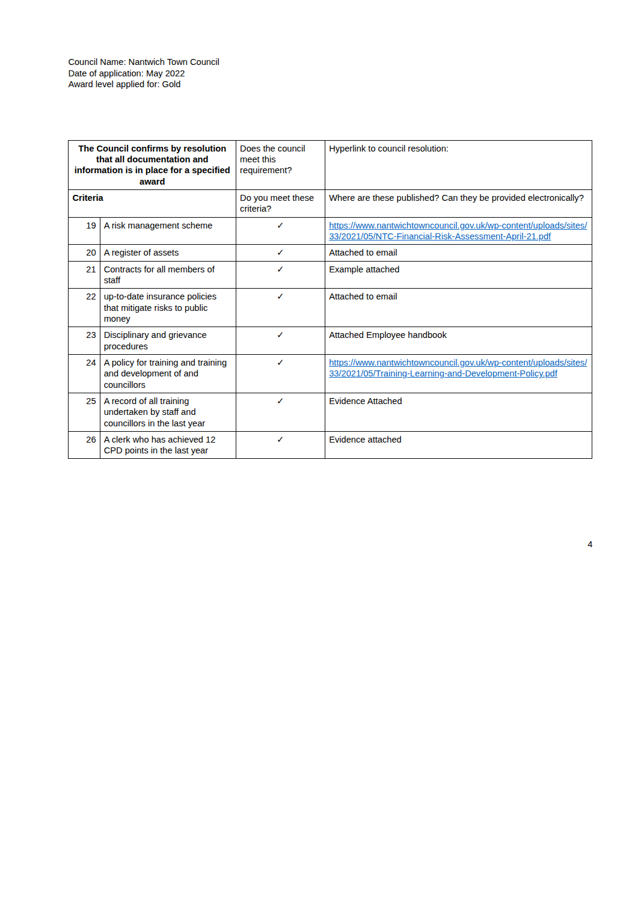Council Name: Nantwich Town Council
Date of application: May 2022
Award level applied for: Gold
| The Council confirms by resolution that all documentation and information is in place for a specified award | Does the council meet this requirement? | Hyperlink to council resolution: |
| Criteria | Do you meet these criteria? | Where are these published? Can they be provided electronically? |
| 19 | A risk management scheme | ✓ | https://www.nantwichtowncouncil.gov.uk/wp-content/uploads/sites/33/2021/05/NTC-Financial-Risk-Assessment-April-21.pdf |
| 20 | A register of assets | ✓ | Attached to email |
| 21 | Contracts for all members of staff | ✓ | Example attached |
| 22 | up-to-date insurance policies that mitigate risks to public money | ✓ | Attached to email |
| 23 | Disciplinary and grievance procedures | ✓ | Attached Employee handbook |
| 24 | A policy for training and training and development of and councillors | ✓ | https://www.nantwichtowncouncil.gov.uk/wp-content/uploads/sites/33/2021/05/Training-Learning-and-Development-Policy.pdf |
| 25 | A record of all training undertaken by staff and councillors in the last year | ✓ | Evidence Attached |
| 26 | A clerk who has achieved 12 CPD points in the last year | ✓ | Evidence attached |
4